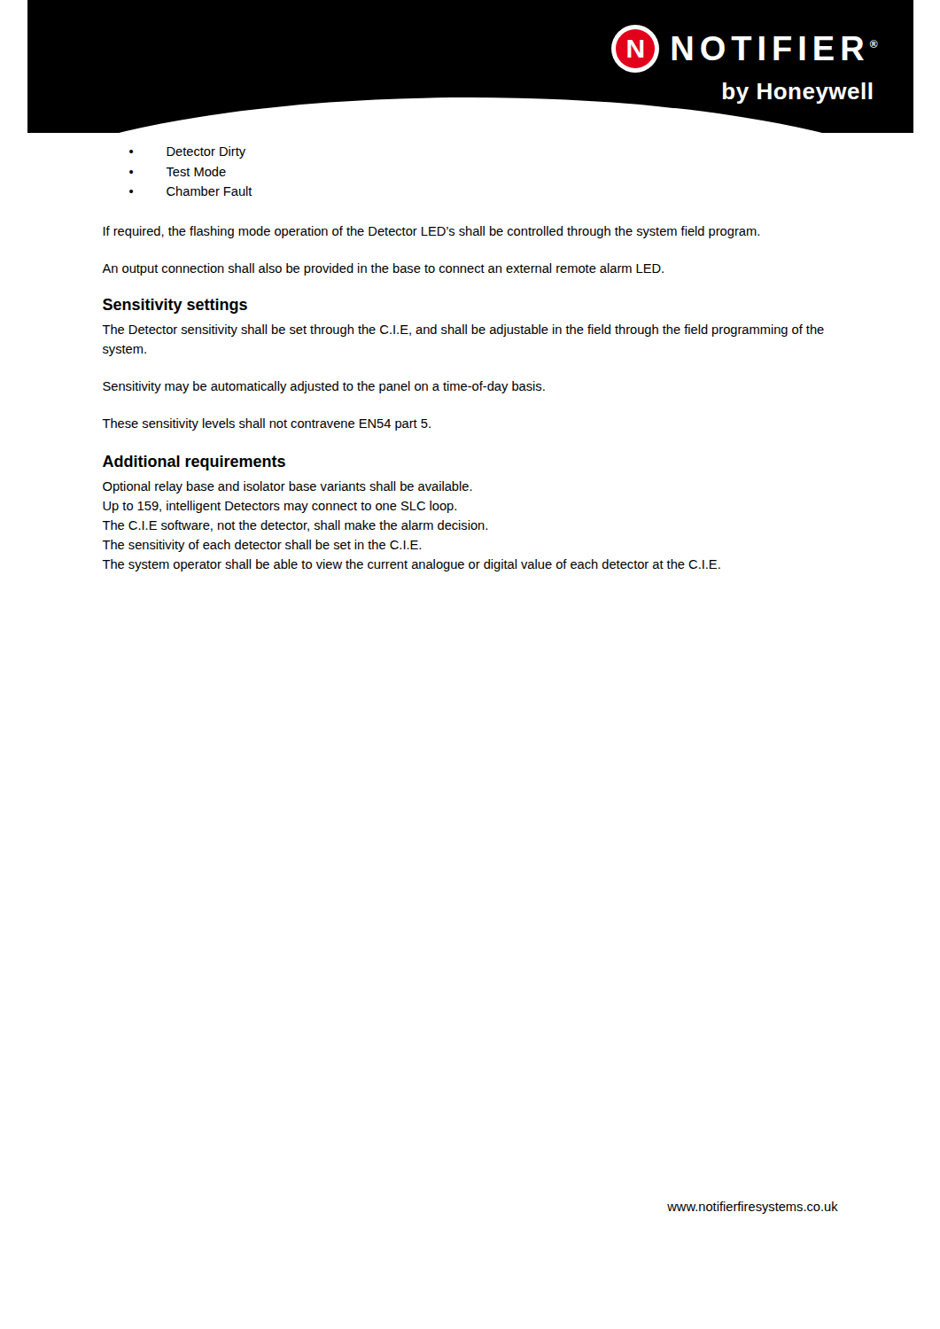NOTIFIER®
by Honeywell
Detector Dirty
Test Mode
Chamber Fault
If required, the flashing mode operation of the Detector LED’s shall be controlled through the system field program.
An output connection shall also be provided in the base to connect an external remote alarm LED.
Sensitivity settings
The Detector sensitivity shall be set through the C.I.E, and shall be adjustable in the field through the field programming of the system.
Sensitivity may be automatically adjusted to the panel on a time-of-day basis.
These sensitivity levels shall not contravene EN54 part 5.
Additional requirements
Optional relay base and isolator base variants shall be available.
Up to 159, intelligent Detectors may connect to one SLC loop.
The C.I.E software, not the detector, shall make the alarm decision.
The sensitivity of each detector shall be set in the C.I.E.
The system operator shall be able to view the current analogue or digital value of each detector at the C.I.E.
www.notifierfiresystems.co.uk